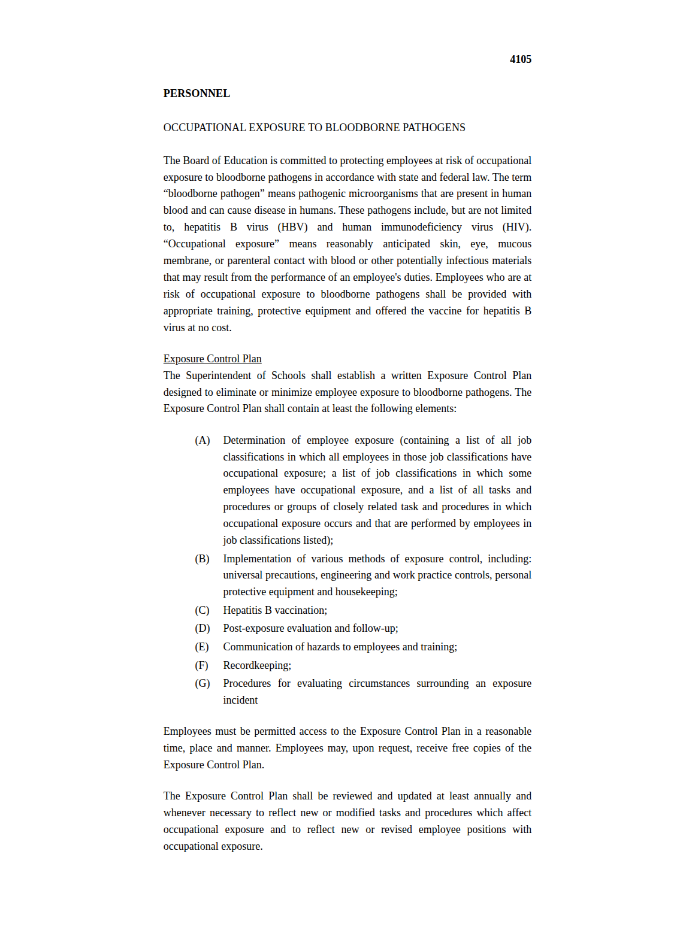4105
PERSONNEL
OCCUPATIONAL EXPOSURE TO BLOODBORNE PATHOGENS
The Board of Education is committed to protecting employees at risk of occupational exposure to bloodborne pathogens in accordance with state and federal law. The term “bloodborne pathogen” means pathogenic microorganisms that are present in human blood and can cause disease in humans. These pathogens include, but are not limited to, hepatitis B virus (HBV) and human immunodeficiency virus (HIV). “Occupational exposure” means reasonably anticipated skin, eye, mucous membrane, or parenteral contact with blood or other potentially infectious materials that may result from the performance of an employee's duties. Employees who are at risk of occupational exposure to bloodborne pathogens shall be provided with appropriate training, protective equipment and offered the vaccine for hepatitis B virus at no cost.
Exposure Control Plan
The Superintendent of Schools shall establish a written Exposure Control Plan designed to eliminate or minimize employee exposure to bloodborne pathogens. The Exposure Control Plan shall contain at least the following elements:
(A) Determination of employee exposure (containing a list of all job classifications in which all employees in those job classifications have occupational exposure; a list of job classifications in which some employees have occupational exposure, and a list of all tasks and procedures or groups of closely related task and procedures in which occupational exposure occurs and that are performed by employees in job classifications listed);
(B) Implementation of various methods of exposure control, including: universal precautions, engineering and work practice controls, personal protective equipment and housekeeping;
(C) Hepatitis B vaccination;
(D) Post-exposure evaluation and follow-up;
(E) Communication of hazards to employees and training;
(F) Recordkeeping;
(G) Procedures for evaluating circumstances surrounding an exposure incident
Employees must be permitted access to the Exposure Control Plan in a reasonable time, place and manner. Employees may, upon request, receive free copies of the Exposure Control Plan.
The Exposure Control Plan shall be reviewed and updated at least annually and whenever necessary to reflect new or modified tasks and procedures which affect occupational exposure and to reflect new or revised employee positions with occupational exposure.